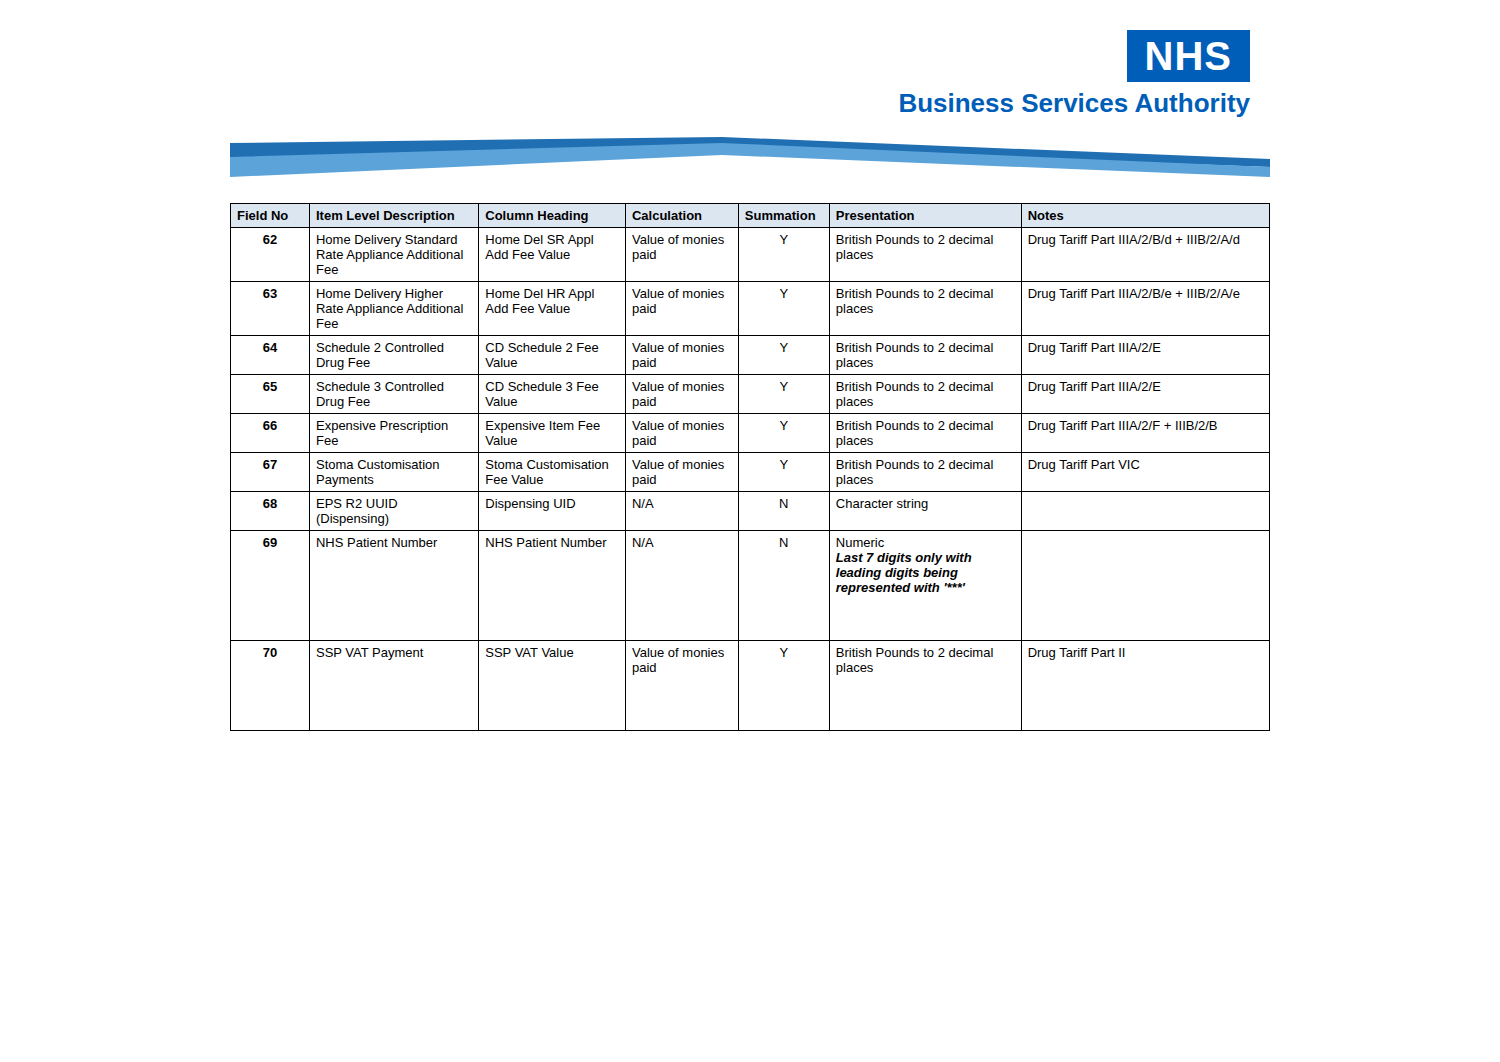NHS
Business Services Authority
| Field No | Item Level Description | Column Heading | Calculation | Summation | Presentation | Notes |
| --- | --- | --- | --- | --- | --- | --- |
| 62 | Home Delivery Standard Rate Appliance Additional Fee | Home Del SR Appl Add Fee Value | Value of monies paid | Y | British Pounds to 2 decimal places | Drug Tariff Part IIIA/2/B/d + IIIB/2/A/d |
| 63 | Home Delivery Higher Rate Appliance Additional Fee | Home Del HR Appl Add Fee Value | Value of monies paid | Y | British Pounds to 2 decimal places | Drug Tariff Part IIIA/2/B/e + IIIB/2/A/e |
| 64 | Schedule 2 Controlled Drug Fee | CD Schedule 2 Fee Value | Value of monies paid | Y | British Pounds to 2 decimal places | Drug Tariff Part IIIA/2/E |
| 65 | Schedule 3 Controlled Drug Fee | CD Schedule 3 Fee Value | Value of monies paid | Y | British Pounds to 2 decimal places | Drug Tariff Part IIIA/2/E |
| 66 | Expensive Prescription Fee | Expensive Item Fee Value | Value of monies paid | Y | British Pounds to 2 decimal places | Drug Tariff Part IIIA/2/F + IIIB/2/B |
| 67 | Stoma Customisation Payments | Stoma Customisation Fee Value | Value of monies paid | Y | British Pounds to 2 decimal places | Drug Tariff Part VIC |
| 68 | EPS R2 UUID (Dispensing) | Dispensing UID | N/A | N | Character string | |
| 69 | NHS Patient Number | NHS Patient Number | N/A | N | Numeric Last 7 digits only with leading digits being represented with '***' | |
| 70 | SSP VAT Payment | SSP VAT Value | Value of monies paid | Y | British Pounds to 2 decimal places | Drug Tariff Part II |